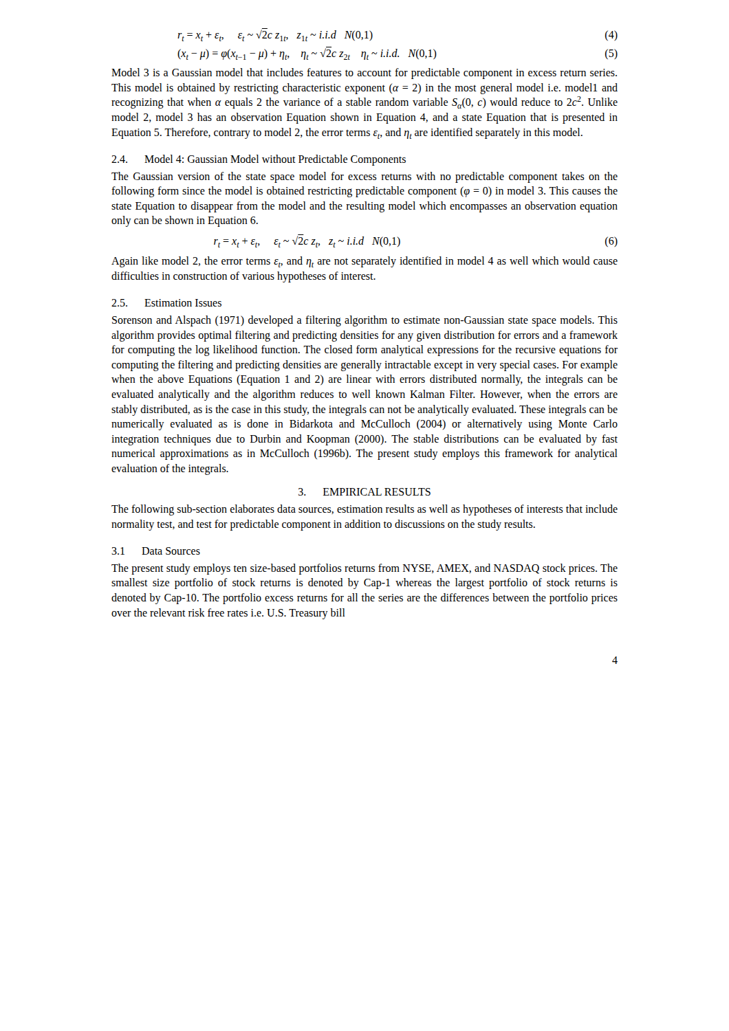rt = xt + εt, εt ~ √2 c z1t, z1t ~ i.i.d N(0,1) (4)
(xt − μ) = φ(xt−1 − μ) + ηt, ηt ~ √2 c z2t ηt ~ i.i.d. N(0,1) (5)
Model 3 is a Gaussian model that includes features to account for predictable component in excess return series. This model is obtained by restricting characteristic exponent (α = 2) in the most general model i.e. model1 and recognizing that when α equals 2 the variance of a stable random variable Sα(0, c) would reduce to 2c2. Unlike model 2, model 3 has an observation Equation shown in Equation 4, and a state Equation that is presented in Equation 5. Therefore, contrary to model 2, the error terms εt, and ηt are identified separately in this model.
2.4. Model 4: Gaussian Model without Predictable Components
The Gaussian version of the state space model for excess returns with no predictable component takes on the following form since the model is obtained restricting predictable component (φ = 0) in model 3. This causes the state Equation to disappear from the model and the resulting model which encompasses an observation equation only can be shown in Equation 6.
rt = xt + εt, εt ~ √2 c zt, zt ~ i.i.d N(0,1) (6)
Again like model 2, the error terms εt, and ηt are not separately identified in model 4 as well which would cause difficulties in construction of various hypotheses of interest.
2.5. Estimation Issues
Sorenson and Alspach (1971) developed a filtering algorithm to estimate non-Gaussian state space models. This algorithm provides optimal filtering and predicting densities for any given distribution for errors and a framework for computing the log likelihood function. The closed form analytical expressions for the recursive equations for computing the filtering and predicting densities are generally intractable except in very special cases. For example when the above Equations (Equation 1 and 2) are linear with errors distributed normally, the integrals can be evaluated analytically and the algorithm reduces to well known Kalman Filter. However, when the errors are stably distributed, as is the case in this study, the integrals can not be analytically evaluated. These integrals can be numerically evaluated as is done in Bidarkota and McCulloch (2004) or alternatively using Monte Carlo integration techniques due to Durbin and Koopman (2000). The stable distributions can be evaluated by fast numerical approximations as in McCulloch (1996b). The present study employs this framework for analytical evaluation of the integrals.
3. EMPIRICAL RESULTS
The following sub-section elaborates data sources, estimation results as well as hypotheses of interests that include normality test, and test for predictable component in addition to discussions on the study results.
3.1 Data Sources
The present study employs ten size-based portfolios returns from NYSE, AMEX, and NASDAQ stock prices. The smallest size portfolio of stock returns is denoted by Cap-1 whereas the largest portfolio of stock returns is denoted by Cap-10. The portfolio excess returns for all the series are the differences between the portfolio prices over the relevant risk free rates i.e. U.S. Treasury bill
4